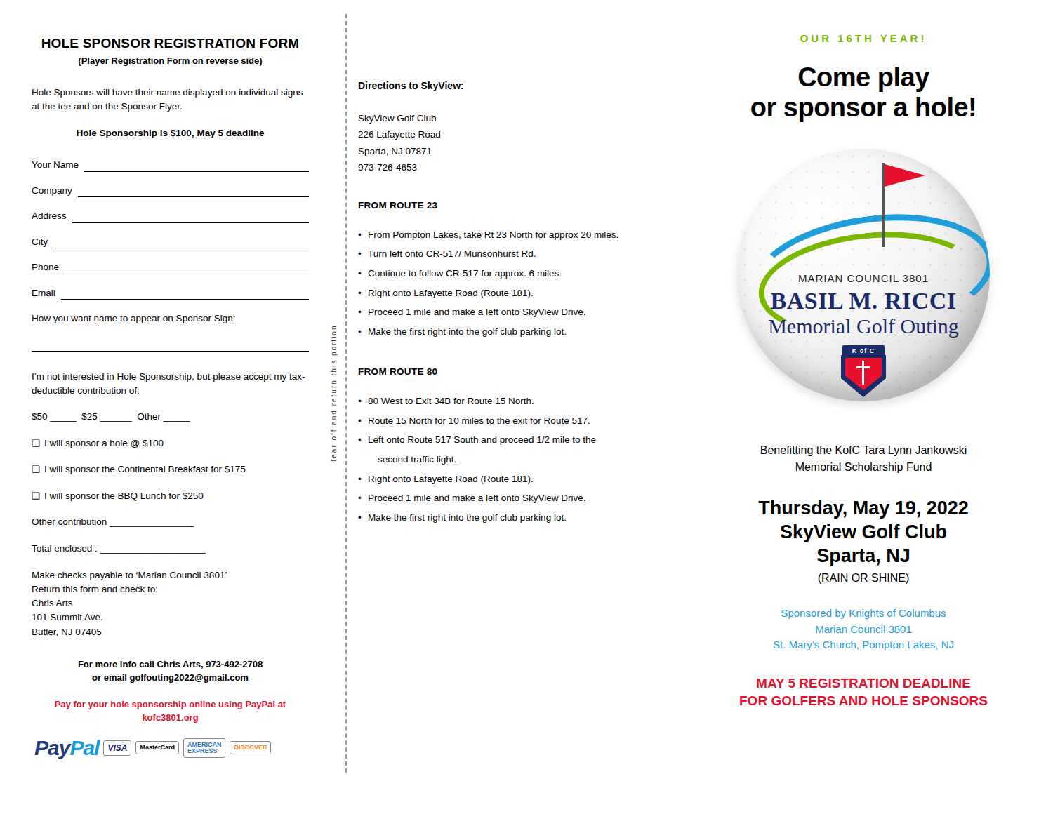HOLE SPONSOR REGISTRATION FORM
(Player Registration Form on reverse side)
Hole Sponsors will have their name displayed on individual signs at the tee and on the Sponsor Flyer.
Hole Sponsorship is $100, May 5 deadline
Your Name
Company
Address
City
Phone
Email
How you want name to appear on Sponsor Sign:
I’m not interested in Hole Sponsorship, but please accept my tax-deductible contribution of:
$50 _____ $25 ______ Other _____
❑I will sponsor a hole @ $100
❑I will sponsor the Continental Breakfast for $175
❑I will sponsor the BBQ Lunch for $250
Other contribution ________________
Total enclosed : ____________________
Make checks payable to ‘Marian Council 3801’
Return this form and check to:
Chris Arts
101 Summit Ave.
Butler, NJ 07405
For more info call Chris Arts, 973-492-2708
or email golfouting2022@gmail.com
Pay for your hole sponsorship online using PayPal at
kofc3801.org
Pay Pal VISA MasterCard AMERICAN
EXPRESS DISCOVER
tear off and return this portion
Directions to SkyView:
SkyView Golf Club
226 Lafayette Road
Sparta, NJ 07871
973-726-4653
FROM ROUTE 23
From Pompton Lakes, take Rt 23 North for approx 20 miles.
Turn left onto CR-517/ Munsonhurst Rd.
Continue to follow CR-517 for approx. 6 miles.
Right onto Lafayette Road (Route 181).
Proceed 1 mile and make a left onto SkyView Drive.
Make the first right into the golf club parking lot.
FROM ROUTE 80
80 West to Exit 34B for Route 15 North.
Route 15 North for 10 miles to the exit for Route 517.
Left onto Route 517 South and proceed 1/2 mile to the
second traffic light.
Right onto Lafayette Road (Route 181).
Proceed 1 mile and make a left onto SkyView Drive.
Make the first right into the golf club parking lot.
OUR 16TH YEAR!
Come play
or sponsor a hole!
MARIAN COUNCIL 3801
BASIL M. RICCI
Memorial Golf Outing
K of C
Benefitting the KofC Tara Lynn Jankowski
Memorial Scholarship Fund
Thursday, May 19, 2022
SkyView Golf Club
Sparta, NJ
(RAIN OR SHINE)
Sponsored by Knights of Columbus
Marian Council 3801
St. Mary’s Church, Pompton Lakes, NJ
MAY 5 REGISTRATION DEADLINE
FOR GOLFERS AND HOLE SPONSORS